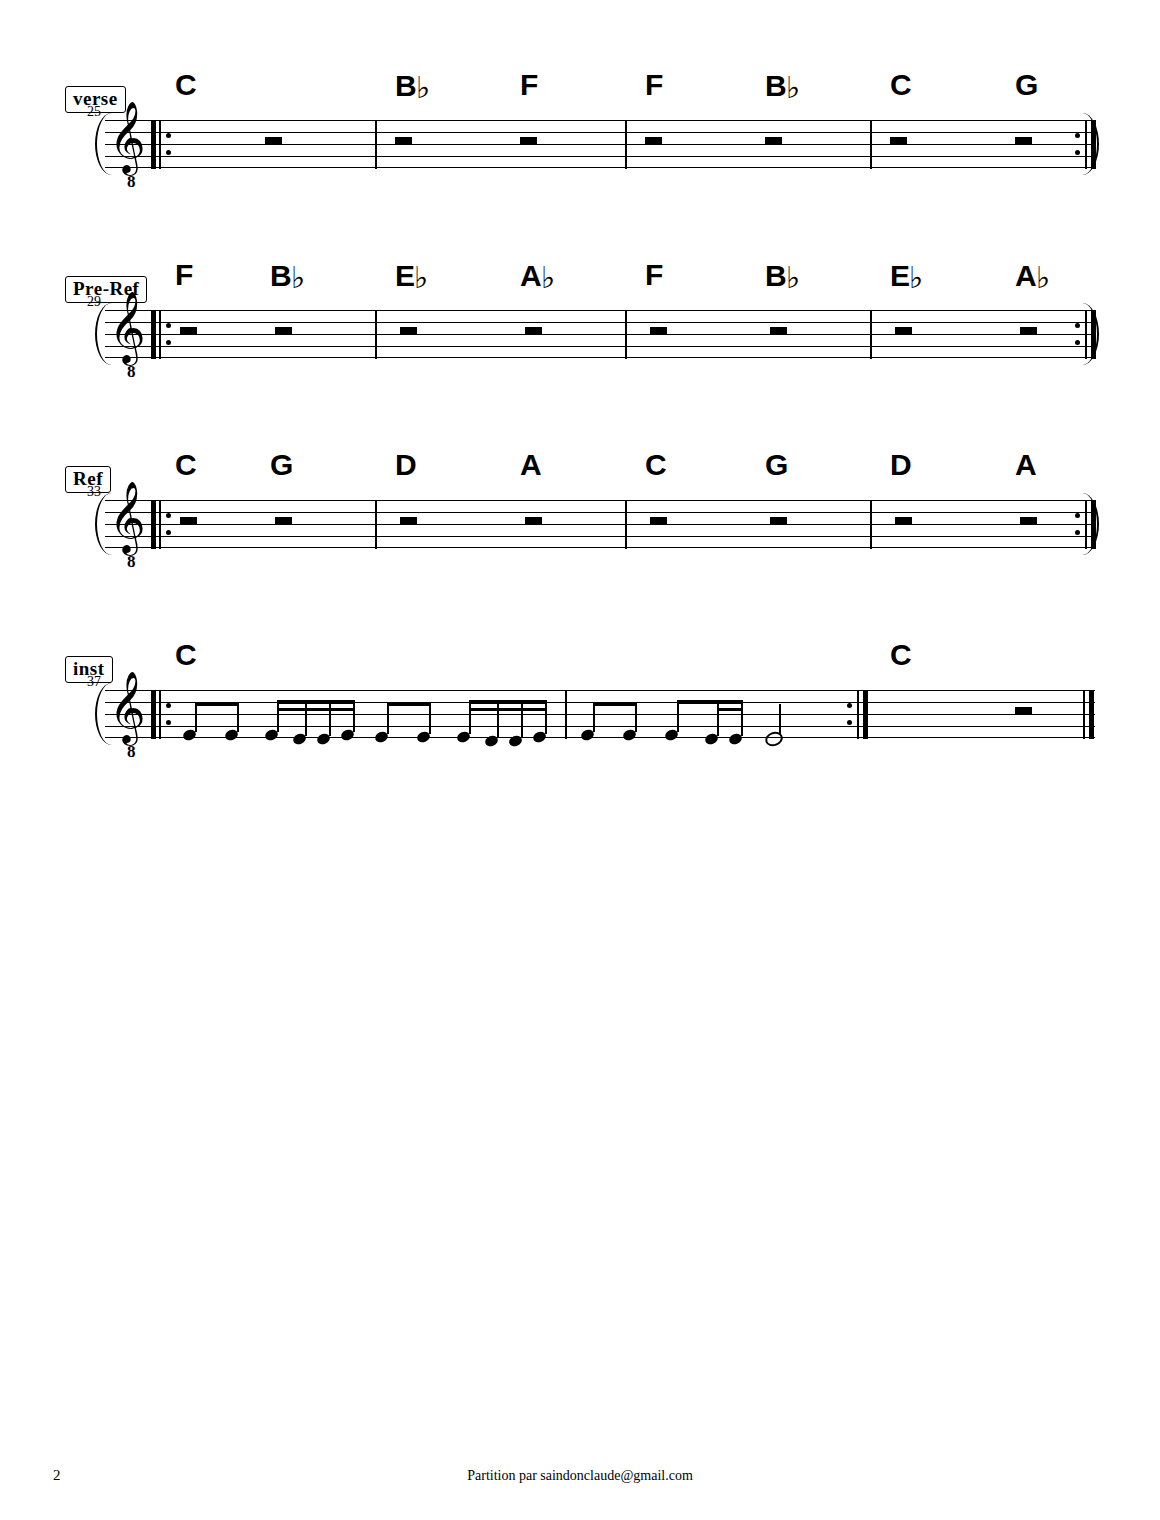verse
25
𝄞
8
C
B♭
F
F
B♭
C
G
Pre-Ref
29
𝄞
8
F
B♭
E♭
A♭
F
B♭
E♭
A♭
Ref
33
𝄞
8
C
G
D
A
C
G
D
A
inst
37
𝄞
8
C
C
2
Partition par saindonclaude@gmail.com